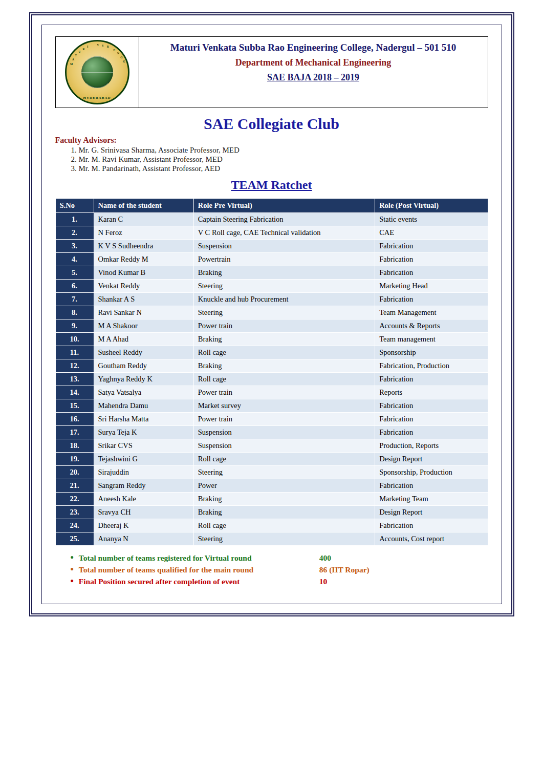M A T U R I V S R E N G G
HYDERABAD
Maturi Venkata Subba Rao Engineering College, Nadergul – 501 510
Department of Mechanical Engineering
SAE BAJA 2018 – 2019
SAE Collegiate Club
Faculty Advisors:
Mr. G. Srinivasa Sharma, Associate Professor, MED
Mr. M. Ravi Kumar, Assistant Professor, MED
Mr. M. Pandarinath, Assistant Professor, AED
TEAM Ratchet
| S.No | Name of the student | Role Pre Virtual) | Role (Post Virtual) |
| --- | --- | --- | --- |
| 1. | Karan C | Captain Steering Fabrication | Static events |
| 2. | N Feroz | V C Roll cage, CAE Technical validation | CAE |
| 3. | K V S Sudheendra | Suspension | Fabrication |
| 4. | Omkar Reddy M | Powertrain | Fabrication |
| 5. | Vinod Kumar B | Braking | Fabrication |
| 6. | Venkat Reddy | Steering | Marketing Head |
| 7. | Shankar A S | Knuckle and hub Procurement | Fabrication |
| 8. | Ravi Sankar N | Steering | Team Management |
| 9. | M A Shakoor | Power train | Accounts & Reports |
| 10. | M A Ahad | Braking | Team management |
| 11. | Susheel Reddy | Roll cage | Sponsorship |
| 12. | Goutham Reddy | Braking | Fabrication, Production |
| 13. | Yaghnya Reddy K | Roll cage | Fabrication |
| 14. | Satya Vatsalya | Power train | Reports |
| 15. | Mahendra Damu | Market survey | Fabrication |
| 16. | Sri Harsha Matta | Power train | Fabrication |
| 17. | Surya Teja K | Suspension | Fabrication |
| 18. | Srikar CVS | Suspension | Production, Reports |
| 19. | Tejashwini G | Roll cage | Design Report |
| 20. | Sirajuddin | Steering | Sponsorship, Production |
| 21. | Sangram Reddy | Power | Fabrication |
| 22. | Aneesh Kale | Braking | Marketing Team |
| 23. | Sravya CH | Braking | Design Report |
| 24. | Dheeraj K | Roll cage | Fabrication |
| 25. | Ananya N | Steering | Accounts, Cost report |
Total number of teams registered for Virtual round 400
Total number of teams qualified for the main round 86 (IIT Ropar)
Final Position secured after completion of event 10